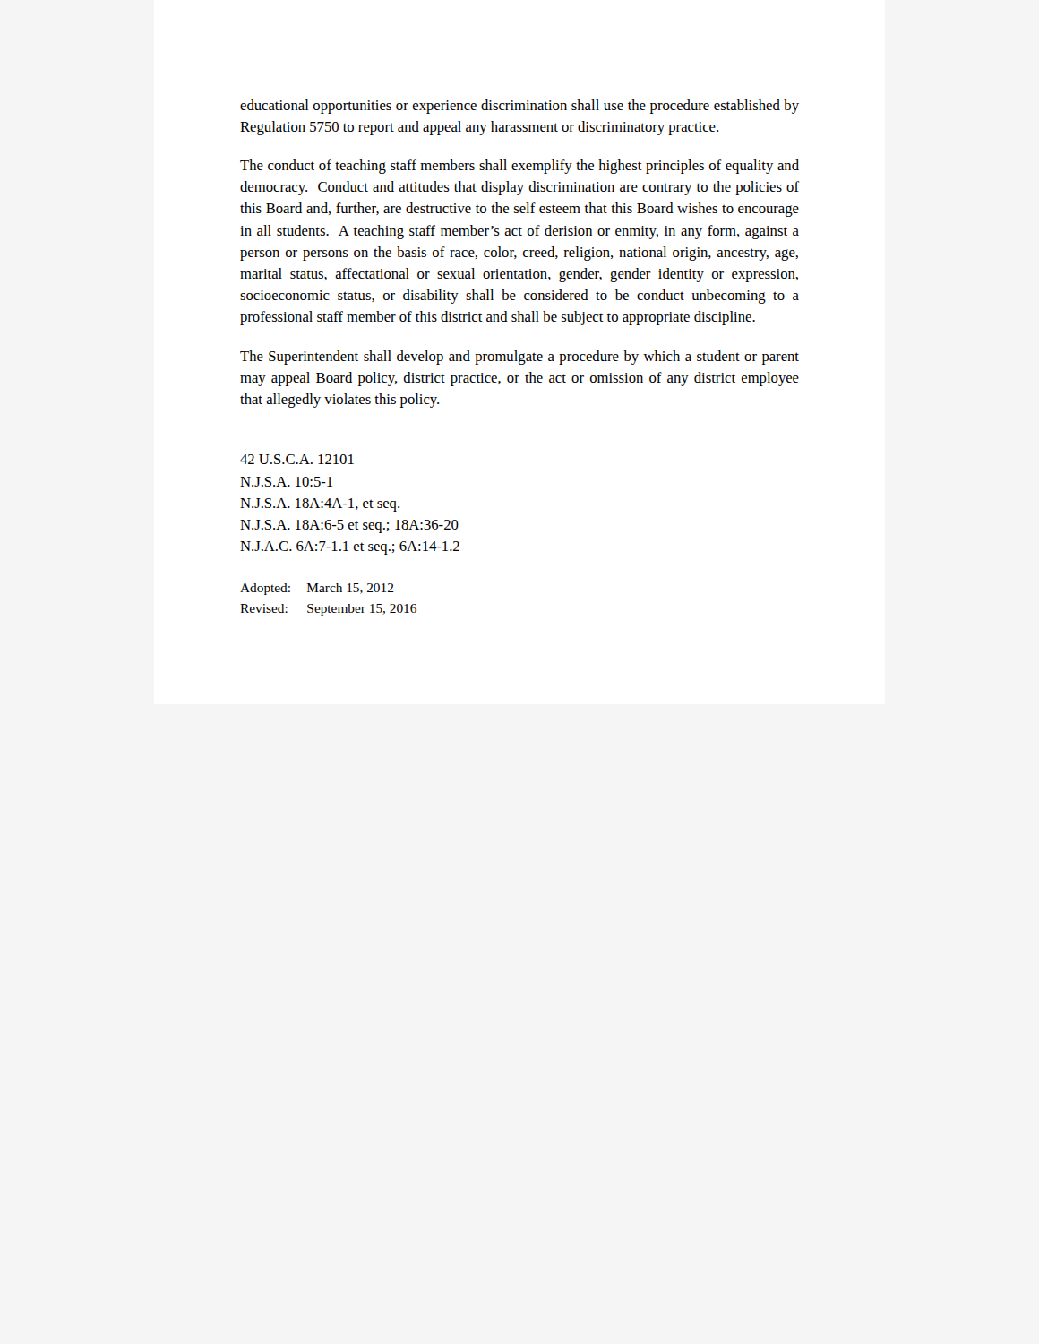educational opportunities or experience discrimination shall use the procedure established by Regulation 5750 to report and appeal any harassment or discriminatory practice.
The conduct of teaching staff members shall exemplify the highest principles of equality and democracy. Conduct and attitudes that display discrimination are contrary to the policies of this Board and, further, are destructive to the self esteem that this Board wishes to encourage in all students. A teaching staff member’s act of derision or enmity, in any form, against a person or persons on the basis of race, color, creed, religion, national origin, ancestry, age, marital status, affectational or sexual orientation, gender, gender identity or expression, socioeconomic status, or disability shall be considered to be conduct unbecoming to a professional staff member of this district and shall be subject to appropriate discipline.
The Superintendent shall develop and promulgate a procedure by which a student or parent may appeal Board policy, district practice, or the act or omission of any district employee that allegedly violates this policy.
42 U.S.C.A. 12101
N.J.S.A. 10:5-1
N.J.S.A. 18A:4A-1, et seq.
N.J.S.A. 18A:6-5 et seq.; 18A:36-20
N.J.A.C. 6A:7-1.1 et seq.; 6A:14-1.2
Adopted: March 15, 2012
Revised: September 15, 2016